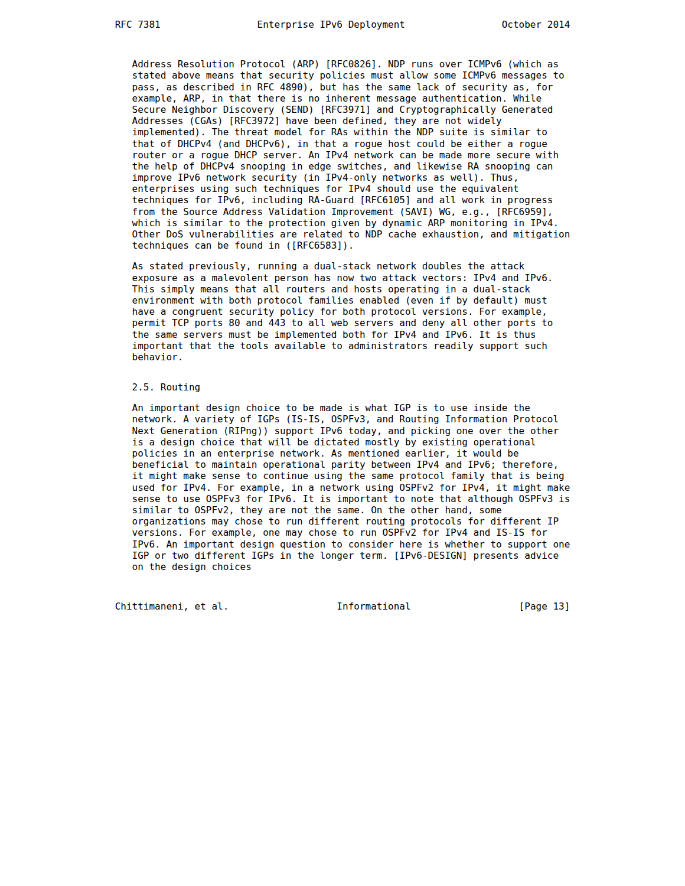RFC 7381 Enterprise IPv6 Deployment October 2014
Address Resolution Protocol (ARP) [RFC0826]. NDP runs over ICMPv6 (which as stated above means that security policies must allow some ICMPv6 messages to pass, as described in RFC 4890), but has the same lack of security as, for example, ARP, in that there is no inherent message authentication. While Secure Neighbor Discovery (SEND) [RFC3971] and Cryptographically Generated Addresses (CGAs) [RFC3972] have been defined, they are not widely implemented). The threat model for RAs within the NDP suite is similar to that of DHCPv4 (and DHCPv6), in that a rogue host could be either a rogue router or a rogue DHCP server. An IPv4 network can be made more secure with the help of DHCPv4 snooping in edge switches, and likewise RA snooping can improve IPv6 network security (in IPv4-only networks as well). Thus, enterprises using such techniques for IPv4 should use the equivalent techniques for IPv6, including RA-Guard [RFC6105] and all work in progress from the Source Address Validation Improvement (SAVI) WG, e.g., [RFC6959], which is similar to the protection given by dynamic ARP monitoring in IPv4. Other DoS vulnerabilities are related to NDP cache exhaustion, and mitigation techniques can be found in ([RFC6583]).
As stated previously, running a dual-stack network doubles the attack exposure as a malevolent person has now two attack vectors: IPv4 and IPv6. This simply means that all routers and hosts operating in a dual-stack environment with both protocol families enabled (even if by default) must have a congruent security policy for both protocol versions. For example, permit TCP ports 80 and 443 to all web servers and deny all other ports to the same servers must be implemented both for IPv4 and IPv6. It is thus important that the tools available to administrators readily support such behavior.
2.5. Routing
An important design choice to be made is what IGP is to use inside the network. A variety of IGPs (IS-IS, OSPFv3, and Routing Information Protocol Next Generation (RIPng)) support IPv6 today, and picking one over the other is a design choice that will be dictated mostly by existing operational policies in an enterprise network. As mentioned earlier, it would be beneficial to maintain operational parity between IPv4 and IPv6; therefore, it might make sense to continue using the same protocol family that is being used for IPv4. For example, in a network using OSPFv2 for IPv4, it might make sense to use OSPFv3 for IPv6. It is important to note that although OSPFv3 is similar to OSPFv2, they are not the same. On the other hand, some organizations may chose to run different routing protocols for different IP versions. For example, one may chose to run OSPFv2 for IPv4 and IS-IS for IPv6. An important design question to consider here is whether to support one IGP or two different IGPs in the longer term. [IPv6-DESIGN] presents advice on the design choices
Chittimaneni, et al. Informational [Page 13]